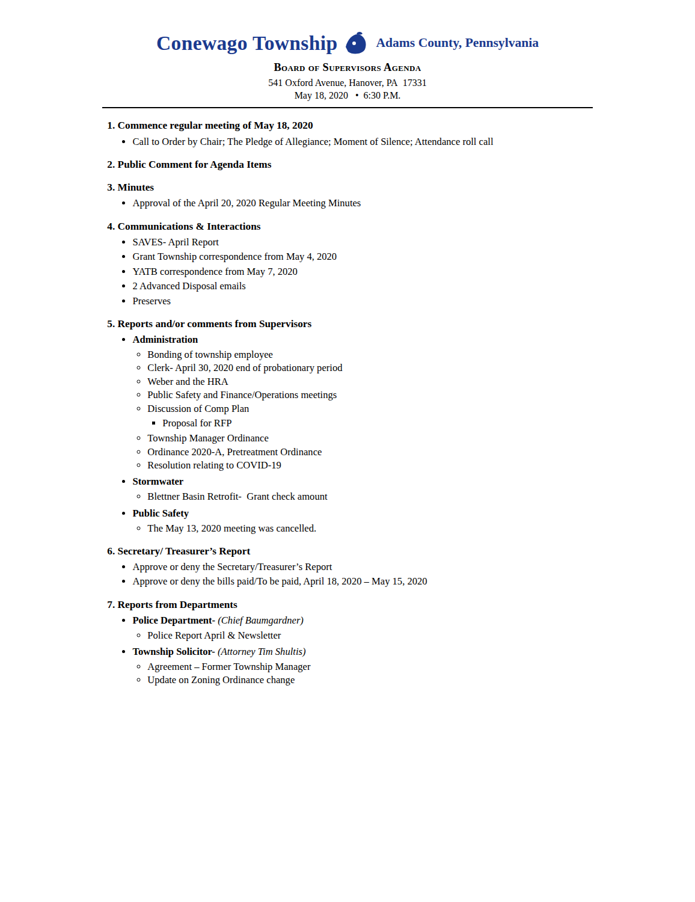Conewago Township Adams County, Pennsylvania
Board of Supervisors Agenda
541 Oxford Avenue, Hanover, PA 17331
May 18, 2020 • 6:30 P.M.
Commence regular meeting of May 18, 2020
Call to Order by Chair; The Pledge of Allegiance; Moment of Silence; Attendance roll call
Public Comment for Agenda Items
Minutes
Approval of the April 20, 2020 Regular Meeting Minutes
Communications & Interactions
SAVES- April Report
Grant Township correspondence from May 4, 2020
YATB correspondence from May 7, 2020
2 Advanced Disposal emails
Preserves
Reports and/or comments from Supervisors
Administration
Bonding of township employee
Clerk- April 30, 2020 end of probationary period
Weber and the HRA
Public Safety and Finance/Operations meetings
Discussion of Comp Plan
Proposal for RFP
Township Manager Ordinance
Ordinance 2020-A, Pretreatment Ordinance
Resolution relating to COVID-19
Stormwater
Blettner Basin Retrofit- Grant check amount
Public Safety
The May 13, 2020 meeting was cancelled.
Secretary/ Treasurer’s Report
Approve or deny the Secretary/Treasurer’s Report
Approve or deny the bills paid/To be paid, April 18, 2020 – May 15, 2020
Reports from Departments
Police Department- (Chief Baumgardner)
Police Report April & Newsletter
Township Solicitor- (Attorney Tim Shultis)
Agreement – Former Township Manager
Update on Zoning Ordinance change